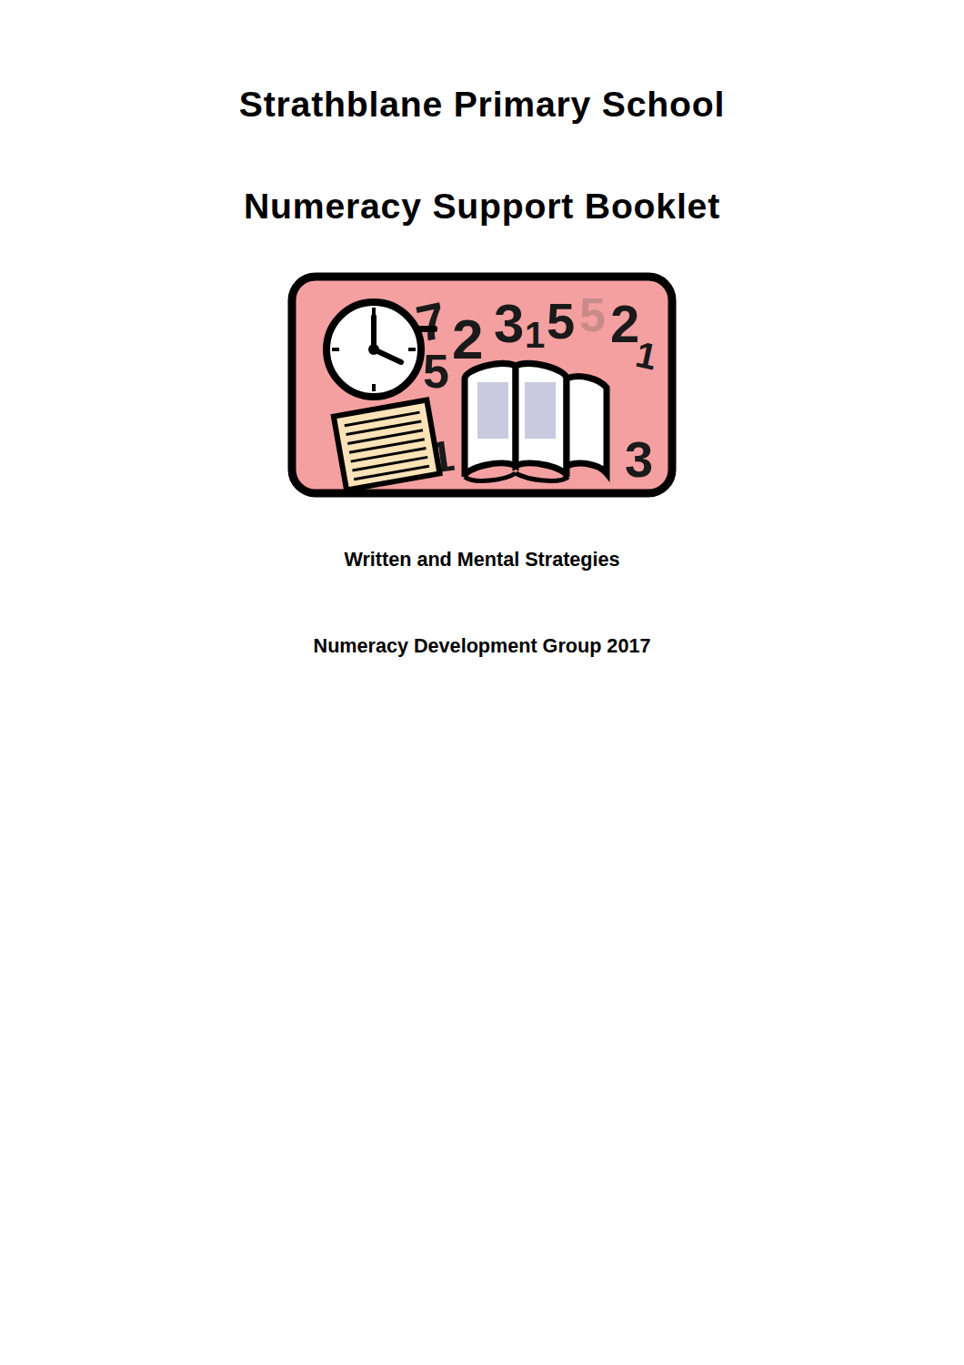Strathblane Primary School
Numeracy Support Booklet
7 2 3 1 5 5 2 1 5 1 3
Written and Mental Strategies
Numeracy Development Group 2017